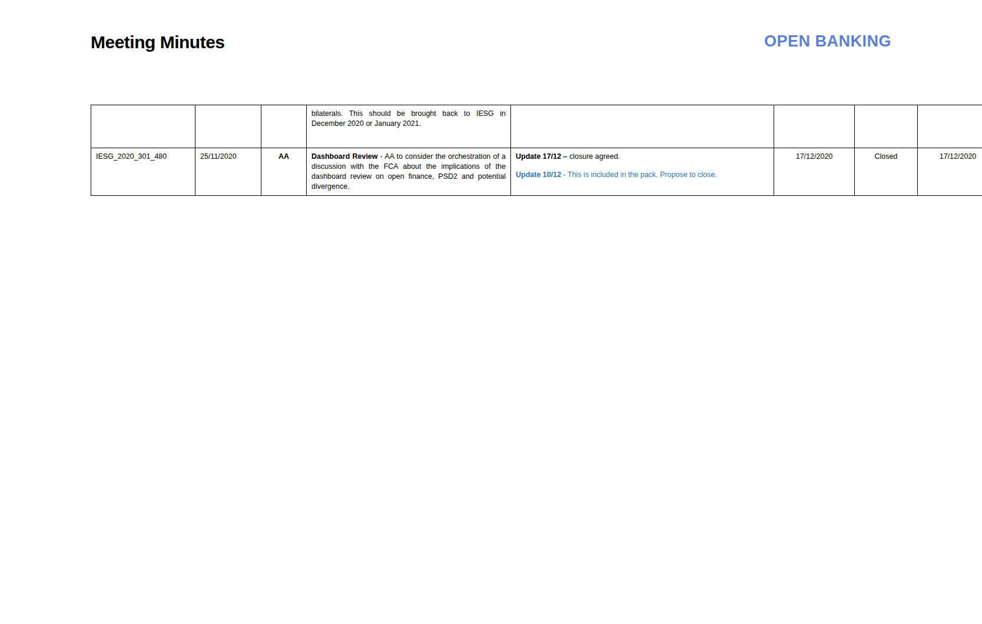Meeting Minutes
OPEN BANKING
| | | | bilaterals. This should be brought back to IESG in December 2020 or January 2021. | | | | |
| IESG_2020_301_480 | 25/11/2020 | AA | Dashboard Review - AA to consider the orchestration of a discussion with the FCA about the implications of the dashboard review on open finance, PSD2 and potential divergence. | Update 17/12 – closure agreed. Update 10/12 - This is included in the pack. Propose to close. | 17/12/2020 | Closed | 17/12/2020 |